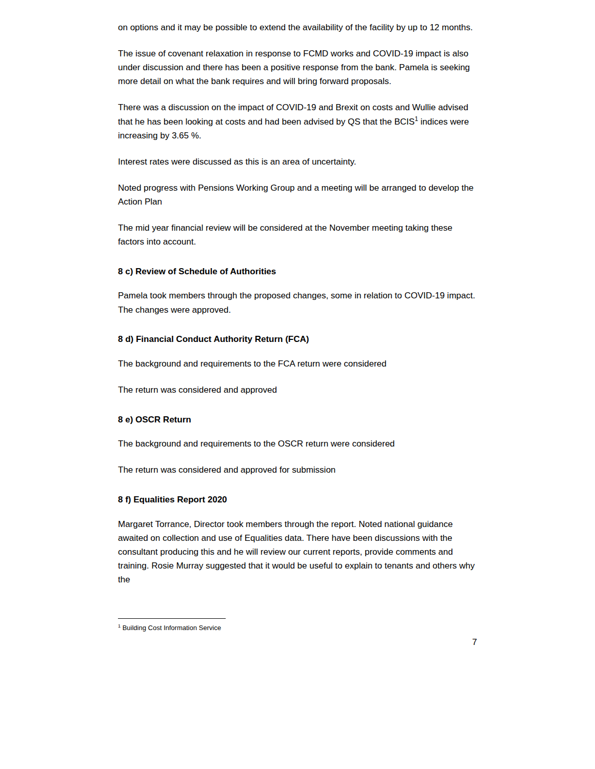on options and it may be possible to extend the availability of the facility by up to 12 months.
The issue of covenant relaxation in response to FCMD works and COVID-19 impact is also under discussion and there has been a positive response from the bank. Pamela is seeking more detail on what the bank requires and will bring forward proposals.
There was a discussion on the impact of COVID-19 and Brexit on costs and Wullie advised that he has been looking at costs and had been advised by QS that the BCIS1 indices were increasing by 3.65 %.
Interest rates were discussed as this is an area of uncertainty.
Noted progress with Pensions Working Group and a meeting will be arranged to develop the Action Plan
The mid year financial review will be considered at the November meeting taking these factors into account.
8 c) Review of Schedule of Authorities
Pamela took members through the proposed changes, some in relation to COVID-19 impact. The changes were approved.
8 d) Financial Conduct Authority Return (FCA)
The background and requirements to the FCA return were considered
The return was considered and approved
8 e) OSCR Return
The background and requirements to the OSCR return were considered
The return was considered and approved for submission
8 f) Equalities Report 2020
Margaret Torrance, Director took members through the report. Noted national guidance awaited on collection and use of Equalities data. There have been discussions with the consultant producing this and he will review our current reports, provide comments and training. Rosie Murray suggested that it would be useful to explain to tenants and others why the
1 Building Cost Information Service
7